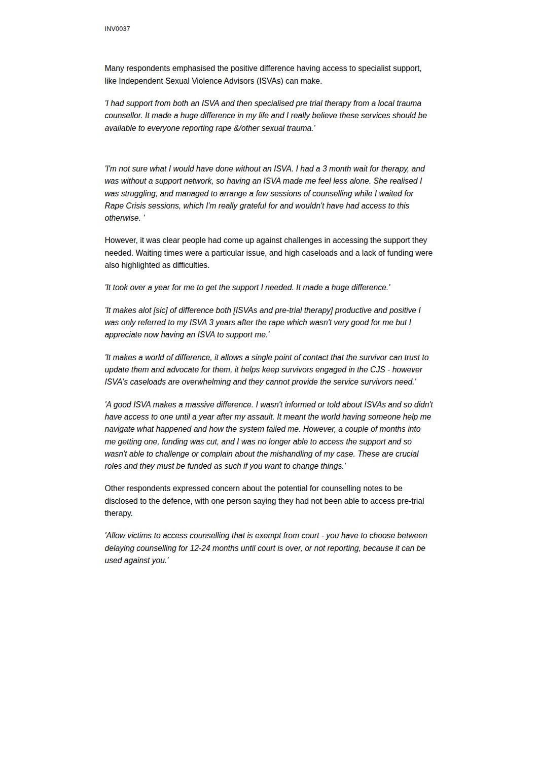INV0037
Many respondents emphasised the positive difference having access to specialist support, like Independent Sexual Violence Advisors (ISVAs) can make.
'I had support from both an ISVA and then specialised pre trial therapy from a local trauma counsellor. It made a huge difference in my life and I really believe these services should be available to everyone reporting rape &/other sexual trauma.'
'I'm not sure what I would have done without an ISVA. I had a 3 month wait for therapy, and was without a support network, so having an ISVA made me feel less alone. She realised I was struggling, and managed to arrange a few sessions of counselling while I waited for Rape Crisis sessions, which I'm really grateful for and wouldn't have had access to this otherwise. '
However, it was clear people had come up against challenges in accessing the support they needed. Waiting times were a particular issue, and high caseloads and a lack of funding were also highlighted as difficulties.
'It took over a year for me to get the support I needed. It made a huge difference.'
'It makes alot [sic] of difference both [ISVAs and pre-trial therapy] productive and positive I was only referred to my ISVA 3 years after the rape which wasn't very good for me but I appreciate now having an ISVA to support me.'
'It makes a world of difference, it allows a single point of contact that the survivor can trust to update them and advocate for them, it helps keep survivors engaged in the CJS - however ISVA's caseloads are overwhelming and they cannot provide the service survivors need.'
'A good ISVA makes a massive difference. I wasn't informed or told about ISVAs and so didn't have access to one until a year after my assault. It meant the world having someone help me navigate what happened and how the system failed me. However, a couple of months into me getting one, funding was cut, and I was no longer able to access the support and so wasn't able to challenge or complain about the mishandling of my case. These are crucial roles and they must be funded as such if you want to change things.'
Other respondents expressed concern about the potential for counselling notes to be disclosed to the defence, with one person saying they had not been able to access pre-trial therapy.
'Allow victims to access counselling that is exempt from court - you have to choose between delaying counselling for 12-24 months until court is over, or not reporting, because it can be used against you.'